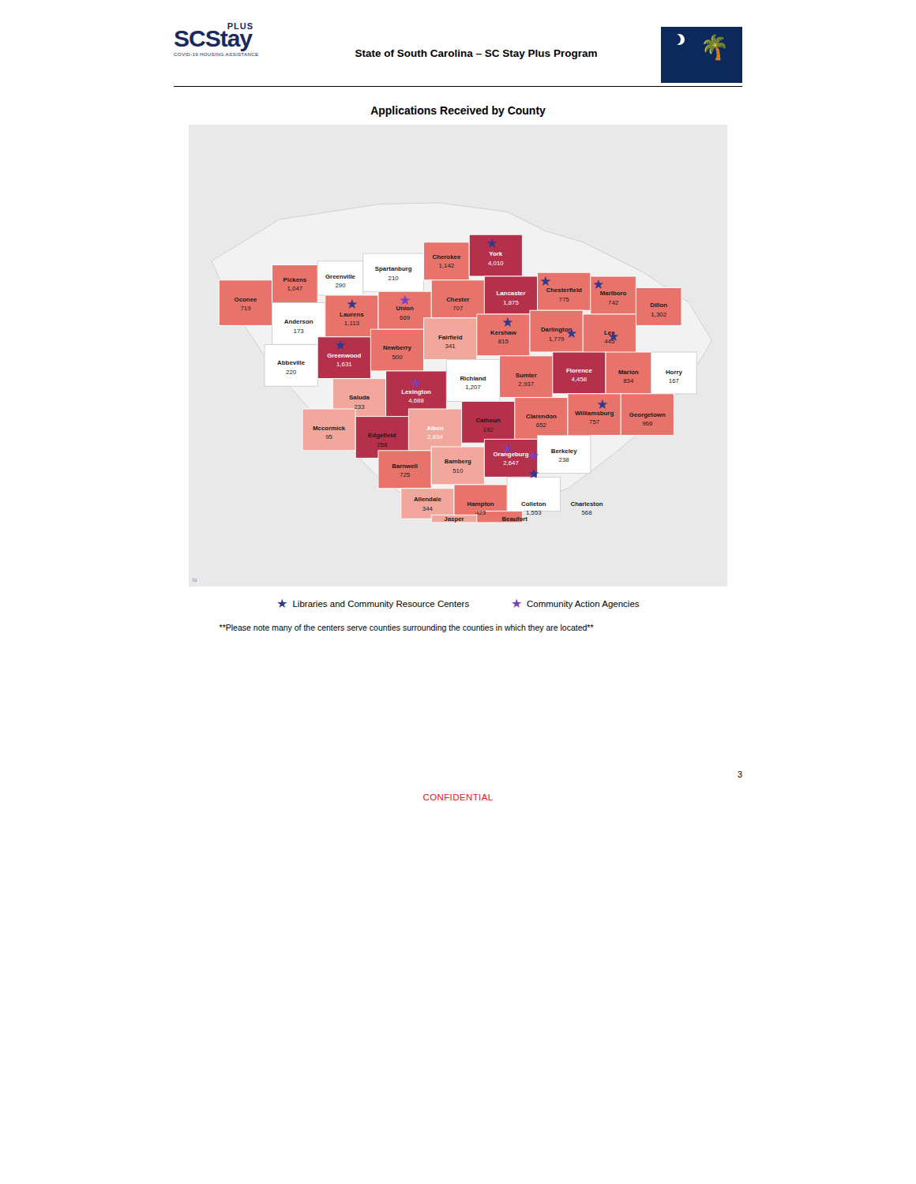SCStayPLUS
COVID-19 HOUSING ASSISTANCE
State of South Carolina – SC Stay Plus Program
🌴
Applications Received by County
Oconee 719 Pickens 1,047 Greenville 290 Spartanburg 210 Cherokee 1,142 York 4,010 Anderson 173 Laurens 1,113 Union 669 Chester 707 Lancaster 1,875 Chesterfield 775 Marlboro 742 Dillon 1,302 Abbeville 220 Greenwood 1,631 Newberry 500 Fairfield 341 Kershaw 815 Darlington 1,779 Lee 445 Saluda 233 Lexington 4,688 Richland 1,207 Sumter 2,937 Florence 4,458 Marion 834 Horry 167 Mccormick 95 Edgefield 258 Aiken 2,834 Calhoun 192 Clarendon 652 Williamsburg 757 Georgetown 966 Barnwell 725 Bamberg 510 Orangeburg 2,647 Berkeley 238 Dorchester 3,417 Allendale 344 Hampton 423 Colleton 1,553 Charleston 568 Jasper Beaufort ★ ★ ★ ★ ★ ★ ★ ★ ★ ★ ★ ★ ★ ★
ia
★Libraries and Community Resource Centers
★Community Action Agencies
**Please note many of the centers serve counties surrounding the counties in which they are located**
3
CONFIDENTIAL